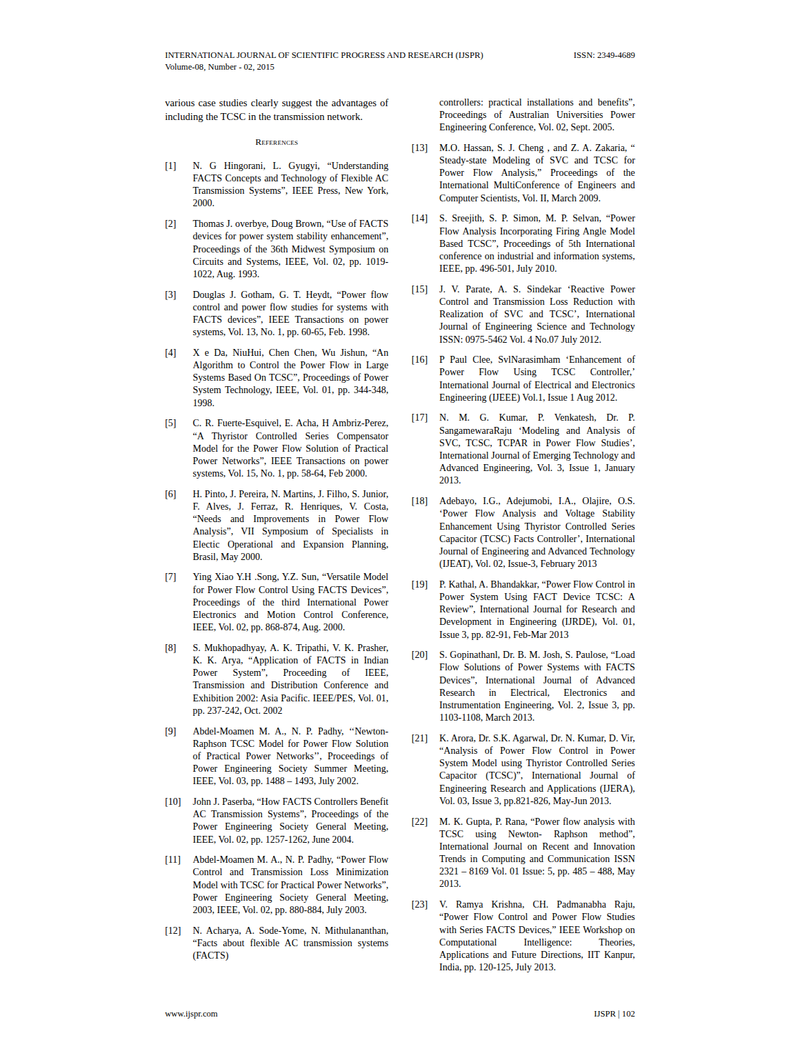INTERNATIONAL JOURNAL OF SCIENTIFIC PROGRESS AND RESEARCH (IJSPR)
Volume-08, Number - 02, 2015
ISSN: 2349-4689
various case studies clearly suggest the advantages of including the TCSC in the transmission network.
References
[1] N. G Hingorani, L. Gyugyi, “Understanding FACTS Concepts and Technology of Flexible AC Transmission Systems”, IEEE Press, New York, 2000.
[2] Thomas J. overbye, Doug Brown, “Use of FACTS devices for power system stability enhancement”, Proceedings of the 36th Midwest Symposium on Circuits and Systems, IEEE, Vol. 02, pp. 1019-1022, Aug. 1993.
[3] Douglas J. Gotham, G. T. Heydt, “Power flow control and power flow studies for systems with FACTS devices”, IEEE Transactions on power systems, Vol. 13, No. 1, pp. 60-65, Feb. 1998.
[4] X e Da, NiuHui, Chen Chen, Wu Jishun, “An Algorithm to Control the Power Flow in Large Systems Based On TCSC”, Proceedings of Power System Technology, IEEE, Vol. 01, pp. 344-348, 1998.
[5] C. R. Fuerte-Esquivel, E. Acha, H Ambriz-Perez, “A Thyristor Controlled Series Compensator Model for the Power Flow Solution of Practical Power Networks”, IEEE Transactions on power systems, Vol. 15, No. 1, pp. 58-64, Feb 2000.
[6] H. Pinto, J. Pereira, N. Martins, J. Filho, S. Junior, F. Alves, J. Ferraz, R. Henriques, V. Costa, “Needs and Improvements in Power Flow Analysis”, VII Symposium of Specialists in Electic Operational and Expansion Planning, Brasil, May 2000.
[7] Ying Xiao Y.H .Song, Y.Z. Sun, “Versatile Model for Power Flow Control Using FACTS Devices”, Proceedings of the third International Power Electronics and Motion Control Conference, IEEE, Vol. 02, pp. 868-874, Aug. 2000.
[8] S. Mukhopadhyay, A. K. Tripathi, V. K. Prasher, K. K. Arya, “Application of FACTS in Indian Power System”, Proceeding of IEEE, Transmission and Distribution Conference and Exhibition 2002: Asia Pacific. IEEE/PES, Vol. 01, pp. 237-242, Oct. 2002
[9] Abdel-Moamen M. A., N. P. Padhy, ‘‘Newton-Raphson TCSC Model for Power Flow Solution of Practical Power Networks’’, Proceedings of Power Engineering Society Summer Meeting, IEEE, Vol. 03, pp. 1488 – 1493, July 2002.
[10] John J. Paserba, “How FACTS Controllers Benefit AC Transmission Systems”, Proceedings of the Power Engineering Society General Meeting, IEEE, Vol. 02, pp. 1257-1262, June 2004.
[11] Abdel-Moamen M. A., N. P. Padhy, “Power Flow Control and Transmission Loss Minimization Model with TCSC for Practical Power Networks”, Power Engineering Society General Meeting, 2003, IEEE, Vol. 02, pp. 880-884, July 2003.
[12] N. Acharya, A. Sode-Yome, N. Mithulananthan, “Facts about flexible AC transmission systems (FACTS)
controllers: practical installations and benefits”, Proceedings of Australian Universities Power Engineering Conference, Vol. 02, Sept. 2005.
[13] M.O. Hassan, S. J. Cheng , and Z. A. Zakaria, “ Steady-state Modeling of SVC and TCSC for Power Flow Analysis,” Proceedings of the International MultiConference of Engineers and Computer Scientists, Vol. II, March 2009.
[14] S. Sreejith, S. P. Simon, M. P. Selvan, “Power Flow Analysis Incorporating Firing Angle Model Based TCSC”, Proceedings of 5th International conference on industrial and information systems, IEEE, pp. 496-501, July 2010.
[15] J. V. Parate, A. S. Sindekar ‘Reactive Power Control and Transmission Loss Reduction with Realization of SVC and TCSC’, International Journal of Engineering Science and Technology ISSN: 0975-5462 Vol. 4 No.07 July 2012.
[16] P Paul Clee, SvlNarasimham ‘Enhancement of Power Flow Using TCSC Controller,’ International Journal of Electrical and Electronics Engineering (IJEEE) Vol.1, Issue 1 Aug 2012.
[17] N. M. G. Kumar, P. Venkatesh, Dr. P. SangamewaraRaju ‘Modeling and Analysis of SVC, TCSC, TCPAR in Power Flow Studies’, International Journal of Emerging Technology and Advanced Engineering, Vol. 3, Issue 1, January 2013.
[18] Adebayo, I.G., Adejumobi, I.A., Olajire, O.S. ‘Power Flow Analysis and Voltage Stability Enhancement Using Thyristor Controlled Series Capacitor (TCSC) Facts Controller’, International Journal of Engineering and Advanced Technology (IJEAT), Vol. 02, Issue-3, February 2013
[19] P. Kathal, A. Bhandakkar, “Power Flow Control in Power System Using FACT Device TCSC: A Review”, International Journal for Research and Development in Engineering (IJRDE), Vol. 01, Issue 3, pp. 82-91, Feb-Mar 2013
[20] S. Gopinathanl, Dr. B. M. Josh, S. Paulose, “Load Flow Solutions of Power Systems with FACTS Devices”, International Journal of Advanced Research in Electrical, Electronics and Instrumentation Engineering, Vol. 2, Issue 3, pp. 1103-1108, March 2013.
[21] K. Arora, Dr. S.K. Agarwal, Dr. N. Kumar, D. Vir, “Analysis of Power Flow Control in Power System Model using Thyristor Controlled Series Capacitor (TCSC)”, International Journal of Engineering Research and Applications (IJERA), Vol. 03, Issue 3, pp.821-826, May-Jun 2013.
[22] M. K. Gupta, P. Rana, “Power flow analysis with TCSC using Newton- Raphson method”, International Journal on Recent and Innovation Trends in Computing and Communication ISSN 2321 – 8169 Vol. 01 Issue: 5, pp. 485 – 488, May 2013.
[23] V. Ramya Krishna, CH. Padmanabha Raju, “Power Flow Control and Power Flow Studies with Series FACTS Devices,” IEEE Workshop on Computational Intelligence: Theories, Applications and Future Directions, IIT Kanpur, India, pp. 120-125, July 2013.
www.ijspr.com
IJSPR | 102